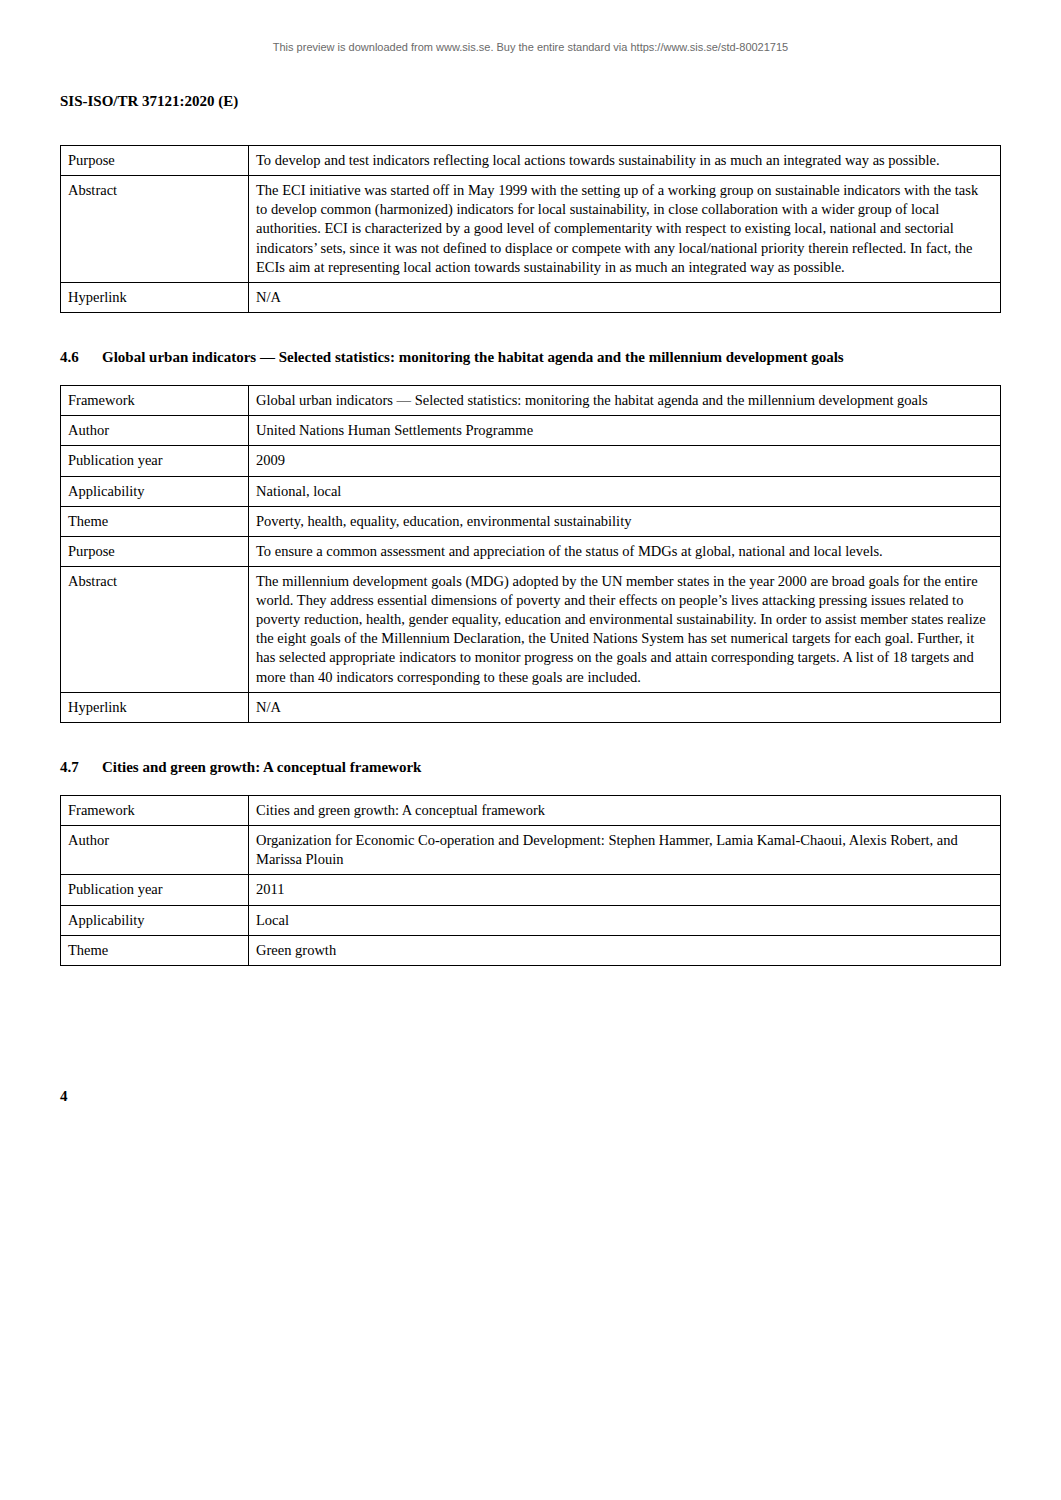This preview is downloaded from www.sis.se. Buy the entire standard via https://www.sis.se/std-80021715
SIS-ISO/TR 37121:2020 (E)
| Purpose | To develop and test indicators reflecting local actions towards sustainability in as much an integrated way as possible. |
| Abstract | The ECI initiative was started off in May 1999 with the setting up of a working group on sustainable indicators with the task to develop common (harmonized) indicators for local sustainability, in close collaboration with a wider group of local authorities. ECI is characterized by a good level of complementarity with respect to existing local, national and sectorial indicators’ sets, since it was not defined to displace or compete with any local/national priority therein reflected. In fact, the ECIs aim at representing local action towards sustainability in as much an integrated way as possible. |
| Hyperlink | N/A |
4.6 Global urban indicators — Selected statistics: monitoring the habitat agenda and the millennium development goals
| Framework | Global urban indicators — Selected statistics: monitoring the habitat agenda and the millennium development goals |
| Author | United Nations Human Settlements Programme |
| Publication year | 2009 |
| Applicability | National, local |
| Theme | Poverty, health, equality, education, environmental sustainability |
| Purpose | To ensure a common assessment and appreciation of the status of MDGs at global, national and local levels. |
| Abstract | The millennium development goals (MDG) adopted by the UN member states in the year 2000 are broad goals for the entire world. They address essential dimensions of poverty and their effects on people’s lives attacking pressing issues related to poverty reduction, health, gender equality, education and environmental sustainability. In order to assist member states realize the eight goals of the Millennium Declaration, the United Nations System has set numerical targets for each goal. Further, it has selected appropriate indicators to monitor progress on the goals and attain corresponding targets. A list of 18 targets and more than 40 indicators corresponding to these goals are included. |
| Hyperlink | N/A |
4.7 Cities and green growth: A conceptual framework
| Framework | Cities and green growth: A conceptual framework |
| Author | Organization for Economic Co-operation and Development: Stephen Hammer, Lamia Kamal-Chaoui, Alexis Robert, and Marissa Plouin |
| Publication year | 2011 |
| Applicability | Local |
| Theme | Green growth |
4